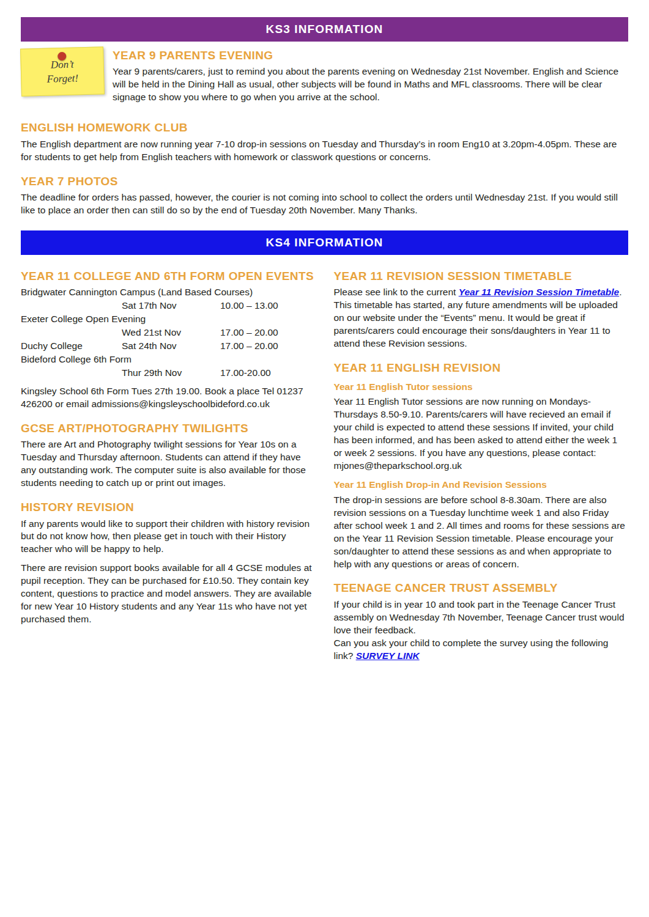KS3 INFORMATION
Don’t
Forget!
Year 9 Parents Evening
Year 9 parents/carers, just to remind you about the parents evening on Wednesday 21st November. English and Science will be held in the Dining Hall as usual, other subjects will be found in Maths and MFL classrooms. There will be clear signage to show you where to go when you arrive at the school.
English Homework Club
The English department are now running year 7-10 drop-in sessions on Tuesday and Thursday’s in room Eng10 at 3.20pm-4.05pm. These are for students to get help from English teachers with homework or classwork questions or concerns.
Year 7 Photos
The deadline for orders has passed, however, the courier is not coming into school to collect the orders until Wednesday 21st. If you would still like to place an order then can still do so by the end of Tuesday 20th November. Many Thanks.
KS4 INFORMATION
Year 11 College and 6th Form Open Events
| Bridgwater Cannington Campus (Land Based Courses) |
| | Sat 17th Nov | 10.00 – 13.00 |
| Exeter College Open Evening |
| | Wed 21st Nov | 17.00 – 20.00 |
| Duchy College | Sat 24th Nov | 17.00 – 20.00 |
| Bideford College 6th Form |
| | Thur 29th Nov | 17.00-20.00 |
Kingsley School 6th Form Tues 27th 19.00. Book a place Tel 01237 426200 or email admissions@kingsleyschoolbideford.co.uk
GCSE Art/Photography Twilights
There are Art and Photography twilight sessions for Year 10s on a Tuesday and Thursday afternoon. Students can attend if they have any outstanding work. The computer suite is also available for those students needing to catch up or print out images.
History Revision
If any parents would like to support their children with history revision but do not know how, then please get in touch with their History teacher who will be happy to help.
There are revision support books available for all 4 GCSE modules at pupil reception. They can be purchased for £10.50. They contain key content, questions to practice and model answers. They are available for new Year 10 History students and any Year 11s who have not yet purchased them.
Year 11 Revision Session Timetable
Please see link to the current Year 11 Revision Session Timetable. This timetable has started, any future amendments will be uploaded on our website under the “Events” menu. It would be great if parents/carers could encourage their sons/daughters in Year 11 to attend these Revision sessions.
Year 11 English Revision
Year 11 English Tutor sessions
Year 11 English Tutor sessions are now running on Mondays-Thursdays 8.50-9.10. Parents/carers will have recieved an email if your child is expected to attend these sessions If invited, your child has been informed, and has been asked to attend either the week 1 or week 2 sessions. If you have any questions, please contact: mjones@theparkschool.org.uk
Year 11 English Drop-in And Revision Sessions
The drop-in sessions are before school 8-8.30am. There are also revision sessions on a Tuesday lunchtime week 1 and also Friday after school week 1 and 2. All times and rooms for these sessions are on the Year 11 Revision Session timetable. Please encourage your son/daughter to attend these sessions as and when appropriate to help with any questions or areas of concern.
Teenage Cancer Trust Assembly
If your child is in year 10 and took part in the Teenage Cancer Trust assembly on Wednesday 7th November, Teenage Cancer trust would love their feedback.
Can you ask your child to complete the survey using the following link? Survey Link